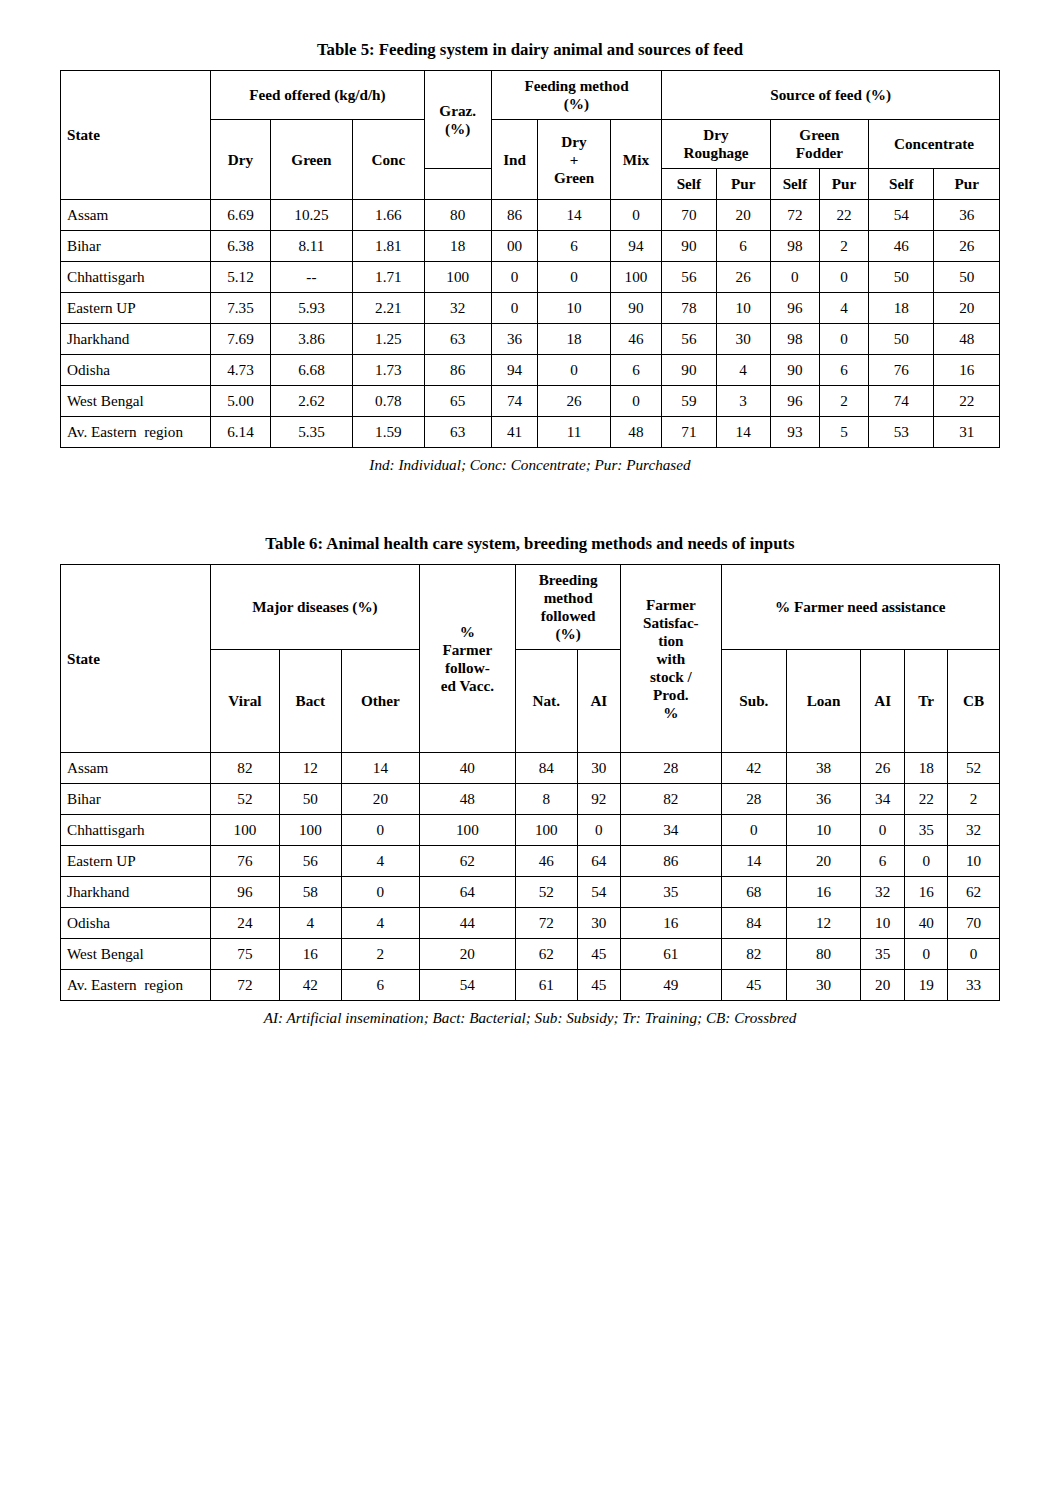Table 5: Feeding system in dairy animal and sources of feed
| State | Feed offered (kg/d/h) | Graz. (%) | Feeding method (%) | Source of feed (%) |
| --- | --- | --- | --- | --- |
| Dry | Green | Conc | Ind | Dry + Green | Mix | Dry Roughage | Green Fodder | Concentrate |
| | Self | Pur | Self | Pur | Self | Pur |
| Assam | 6.69 | 10.25 | 1.66 | 80 | 86 | 14 | 0 | 70 | 20 | 72 | 22 | 54 | 36 |
| Bihar | 6.38 | 8.11 | 1.81 | 18 | 00 | 6 | 94 | 90 | 6 | 98 | 2 | 46 | 26 |
| Chhattisgarh | 5.12 | -- | 1.71 | 100 | 0 | 0 | 100 | 56 | 26 | 0 | 0 | 50 | 50 |
| Eastern UP | 7.35 | 5.93 | 2.21 | 32 | 0 | 10 | 90 | 78 | 10 | 96 | 4 | 18 | 20 |
| Jharkhand | 7.69 | 3.86 | 1.25 | 63 | 36 | 18 | 46 | 56 | 30 | 98 | 0 | 50 | 48 |
| Odisha | 4.73 | 6.68 | 1.73 | 86 | 94 | 0 | 6 | 90 | 4 | 90 | 6 | 76 | 16 |
| West Bengal | 5.00 | 2.62 | 0.78 | 65 | 74 | 26 | 0 | 59 | 3 | 96 | 2 | 74 | 22 |
| Av. Eastern region | 6.14 | 5.35 | 1.59 | 63 | 41 | 11 | 48 | 71 | 14 | 93 | 5 | 53 | 31 |
Ind: Individual; Conc: Concentrate; Pur: Purchased
Table 6: Animal health care system, breeding methods and needs of inputs
| State | Major diseases (%) | % Farmer follow- ed Vacc. | Breeding method followed (%) | Farmer Satisfac- tion with stock / Prod. % | % Farmer need assistance |
| --- | --- | --- | --- | --- | --- |
| Viral | Bact | Other | Nat. | AI | Sub. | Loan | AI | Tr | CB |
| Assam | 82 | 12 | 14 | 40 | 84 | 30 | 28 | 42 | 38 | 26 | 18 | 52 |
| Bihar | 52 | 50 | 20 | 48 | 8 | 92 | 82 | 28 | 36 | 34 | 22 | 2 |
| Chhattisgarh | 100 | 100 | 0 | 100 | 100 | 0 | 34 | 0 | 10 | 0 | 35 | 32 |
| Eastern UP | 76 | 56 | 4 | 62 | 46 | 64 | 86 | 14 | 20 | 6 | 0 | 10 |
| Jharkhand | 96 | 58 | 0 | 64 | 52 | 54 | 35 | 68 | 16 | 32 | 16 | 62 |
| Odisha | 24 | 4 | 4 | 44 | 72 | 30 | 16 | 84 | 12 | 10 | 40 | 70 |
| West Bengal | 75 | 16 | 2 | 20 | 62 | 45 | 61 | 82 | 80 | 35 | 0 | 0 |
| Av. Eastern region | 72 | 42 | 6 | 54 | 61 | 45 | 49 | 45 | 30 | 20 | 19 | 33 |
AI: Artificial insemination; Bact: Bacterial; Sub: Subsidy; Tr: Training; CB: Crossbred